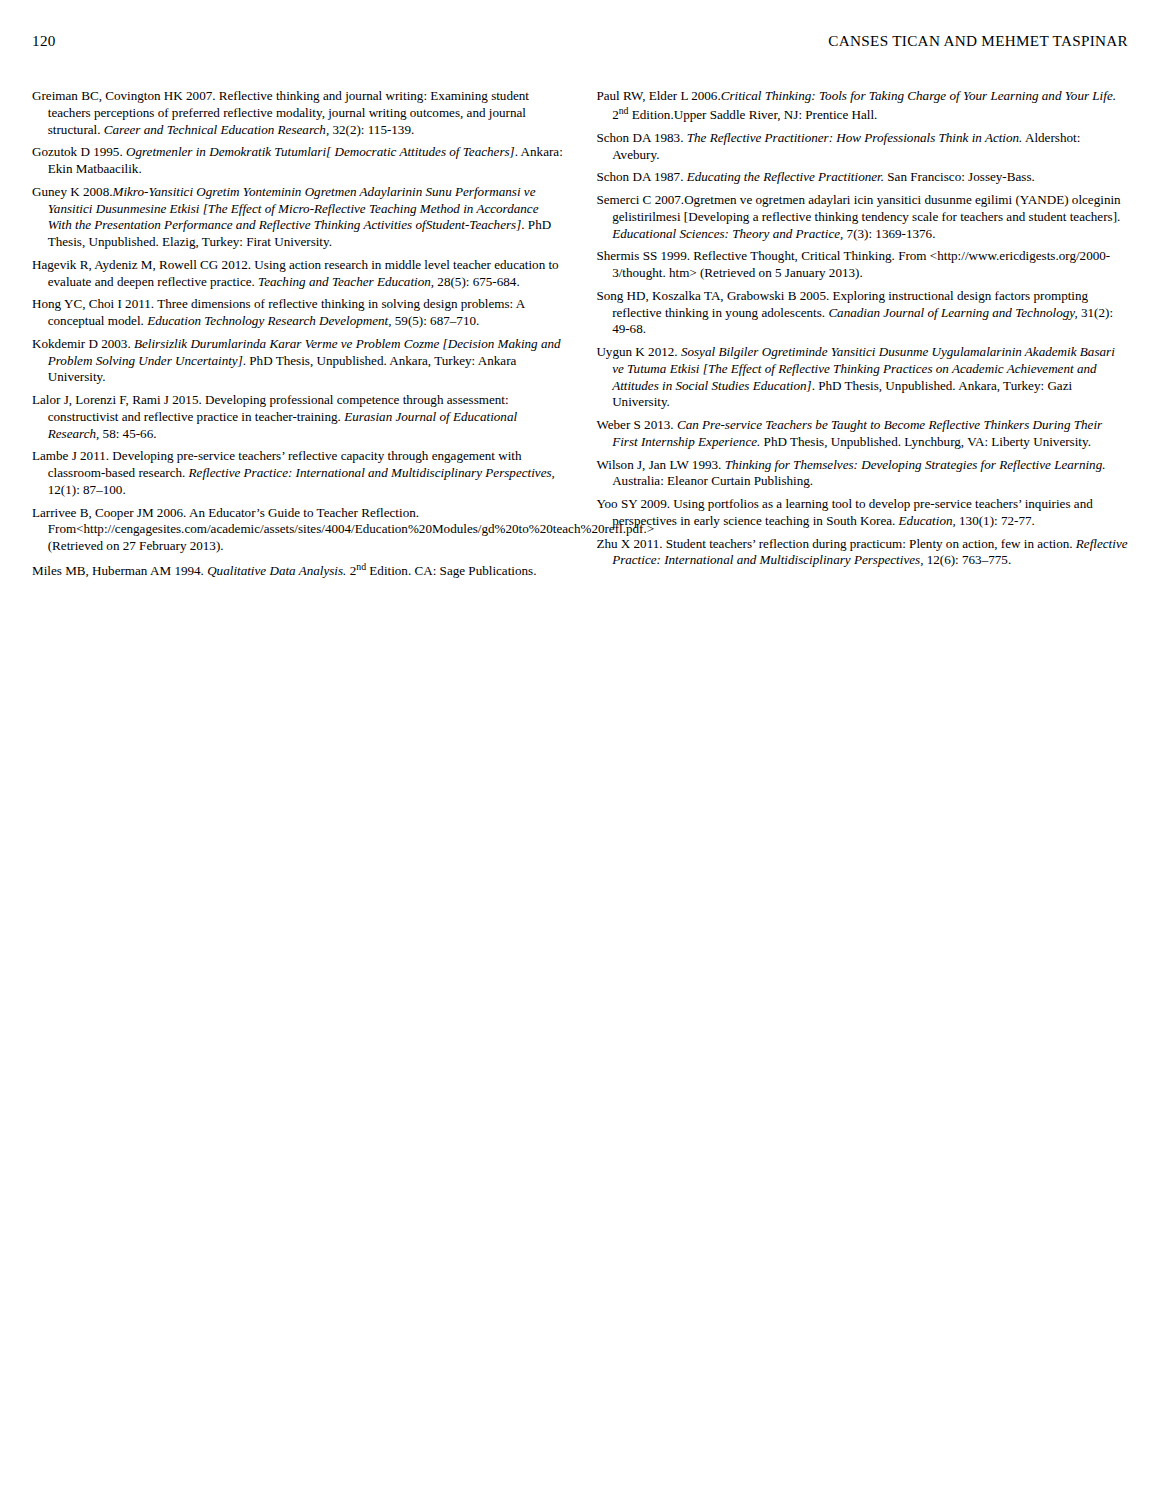120 Canses Tican and Mehmet Taspinar
Greiman BC, Covington HK 2007. Reflective thinking and journal writing: Examining student teachers perceptions of preferred reflective modality, journal writing outcomes, and journal structural. Career and Technical Education Research, 32(2): 115-139.
Gozutok D 1995. Ogretmenler in Demokratik Tutumlari[ Democratic Attitudes of Teachers]. Ankara: Ekin Matbaacilik.
Guney K 2008.Mikro-Yansitici Ogretim Yonteminin Ogretmen Adaylarinin Sunu Performansi ve Yansitici Dusunmesine Etkisi [The Effect of Micro-Reflective Teaching Method in Accordance With the Presentation Performance and Reflective Thinking Activities ofStudent-Teachers]. PhD Thesis, Unpublished. Elazig, Turkey: Firat University.
Hagevik R, Aydeniz M, Rowell CG 2012. Using action research in middle level teacher education to evaluate and deepen reflective practice. Teaching and Teacher Education, 28(5): 675-684.
Hong YC, Choi I 2011. Three dimensions of reflective thinking in solving design problems: A conceptual model. Education Technology Research Development, 59(5): 687–710.
Kokdemir D 2003. Belirsizlik Durumlarinda Karar Verme ve Problem Cozme [Decision Making and Problem Solving Under Uncertainty]. PhD Thesis, Unpublished. Ankara, Turkey: Ankara University.
Lalor J, Lorenzi F, Rami J 2015. Developing professional competence through assessment: constructivist and reflective practice in teacher-training. Eurasian Journal of Educational Research, 58: 45-66.
Lambe J 2011. Developing pre-service teachers’ reflective capacity through engagement with classroom-based research. Reflective Practice: International and Multidisciplinary Perspectives, 12(1): 87–100.
Larrivee B, Cooper JM 2006. An Educator’s Guide to Teacher Reflection. From<http://cengagesites.com/academic/assets/sites/4004/Education%20Modules/gd%20to%20teach%20refl.pdf.>(Retrieved on 27 February 2013).
Miles MB, Huberman AM 1994. Qualitative Data Analysis. 2nd Edition. CA: Sage Publications.
Paul RW, Elder L 2006.Critical Thinking: Tools for Taking Charge of Your Learning and Your Life. 2nd Edition.Upper Saddle River, NJ: Prentice Hall.
Schon DA 1983. The Reflective Practitioner: How Professionals Think in Action. Aldershot: Avebury.
Schon DA 1987. Educating the Reflective Practitioner. San Francisco: Jossey-Bass.
Semerci C 2007.Ogretmen ve ogretmen adaylari icin yansitici dusunme egilimi (YANDE) olceginin gelistirilmesi [Developing a reflective thinking tendency scale for teachers and student teachers]. Educational Sciences: Theory and Practice, 7(3): 1369-1376.
Shermis SS 1999. Reflective Thought, Critical Thinking. From <http://www.ericdigests.org/2000-3/thought. htm> (Retrieved on 5 January 2013).
Song HD, Koszalka TA, Grabowski B 2005. Exploring instructional design factors prompting reflective thinking in young adolescents. Canadian Journal of Learning and Technology, 31(2): 49-68.
Uygun K 2012. Sosyal Bilgiler Ogretiminde Yansitici Dusunme Uygulamalarinin Akademik Basari ve Tutuma Etkisi [The Effect of Reflective Thinking Practices on Academic Achievement and Attitudes in Social Studies Education]. PhD Thesis, Unpublished. Ankara, Turkey: Gazi University.
Weber S 2013. Can Pre-service Teachers be Taught to Become Reflective Thinkers During Their First Internship Experience. PhD Thesis, Unpublished. Lynchburg, VA: Liberty University.
Wilson J, Jan LW 1993. Thinking for Themselves: Developing Strategies for Reflective Learning. Australia: Eleanor Curtain Publishing.
Yoo SY 2009. Using portfolios as a learning tool to develop pre-service teachers’ inquiries and perspectives in early science teaching in South Korea. Education, 130(1): 72-77.
Zhu X 2011. Student teachers’ reflection during practicum: Plenty on action, few in action. Reflective Practice: International and Multidisciplinary Perspectives, 12(6): 763–775.